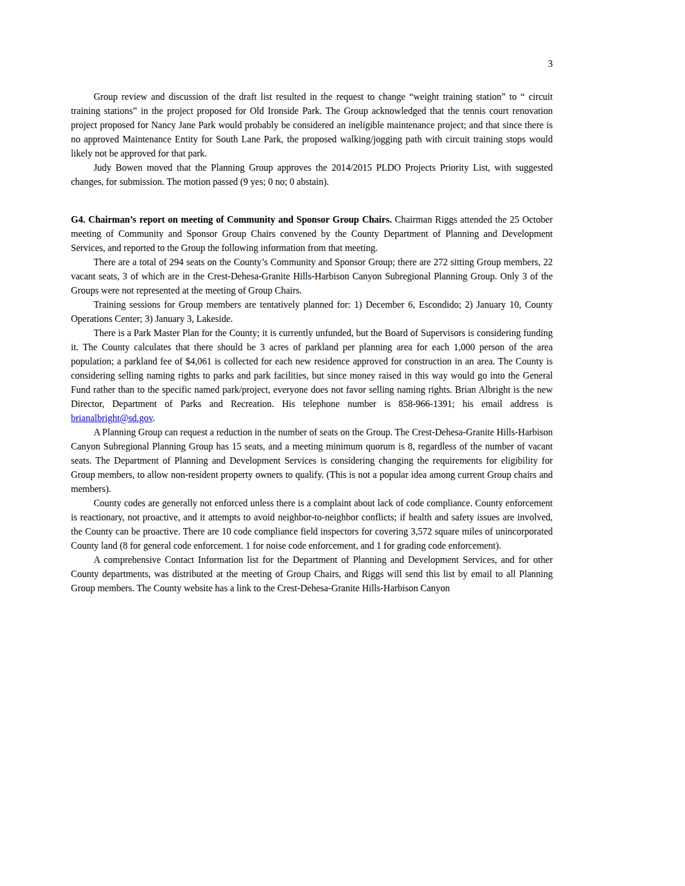3
Group review and discussion of the draft list resulted in the request to change “weight training station” to “ circuit training stations” in the project proposed for Old Ironside Park. The Group acknowledged that the tennis court renovation project proposed for Nancy Jane Park would probably be considered an ineligible maintenance project; and that since there is no approved Maintenance Entity for South Lane Park, the proposed walking/jogging path with circuit training stops would likely not be approved for that park.
Judy Bowen moved that the Planning Group approves the 2014/2015 PLDO Projects Priority List, with suggested changes, for submission. The motion passed (9 yes; 0 no; 0 abstain).
G4. Chairman’s report on meeting of Community and Sponsor Group Chairs. Chairman Riggs attended the 25 October meeting of Community and Sponsor Group Chairs convened by the County Department of Planning and Development Services, and reported to the Group the following information from that meeting.
There are a total of 294 seats on the County’s Community and Sponsor Group; there are 272 sitting Group members, 22 vacant seats, 3 of which are in the Crest-Dehesa-Granite Hills-Harbison Canyon Subregional Planning Group. Only 3 of the Groups were not represented at the meeting of Group Chairs.
Training sessions for Group members are tentatively planned for: 1) December 6, Escondido; 2) January 10, County Operations Center; 3) January 3, Lakeside.
There is a Park Master Plan for the County; it is currently unfunded, but the Board of Supervisors is considering funding it. The County calculates that there should be 3 acres of parkland per planning area for each 1,000 person of the area population; a parkland fee of $4,061 is collected for each new residence approved for construction in an area. The County is considering selling naming rights to parks and park facilities, but since money raised in this way would go into the General Fund rather than to the specific named park/project, everyone does not favor selling naming rights. Brian Albright is the new Director, Department of Parks and Recreation. His telephone number is 858-966-1391; his email address is brianalbright@sd.gov.
A Planning Group can request a reduction in the number of seats on the Group. The Crest-Dehesa-Granite Hills-Harbison Canyon Subregional Planning Group has 15 seats, and a meeting minimum quorum is 8, regardless of the number of vacant seats. The Department of Planning and Development Services is considering changing the requirements for eligibility for Group members, to allow non-resident property owners to qualify. (This is not a popular idea among current Group chairs and members).
County codes are generally not enforced unless there is a complaint about lack of code compliance. County enforcement is reactionary, not proactive, and it attempts to avoid neighbor-to-neighbor conflicts; if health and safety issues are involved, the County can be proactive. There are 10 code compliance field inspectors for covering 3,572 square miles of unincorporated County land (8 for general code enforcement. 1 for noise code enforcement, and 1 for grading code enforcement).
A comprehensive Contact Information list for the Department of Planning and Development Services, and for other County departments, was distributed at the meeting of Group Chairs, and Riggs will send this list by email to all Planning Group members. The County website has a link to the Crest-Dehesa-Granite Hills-Harbison Canyon